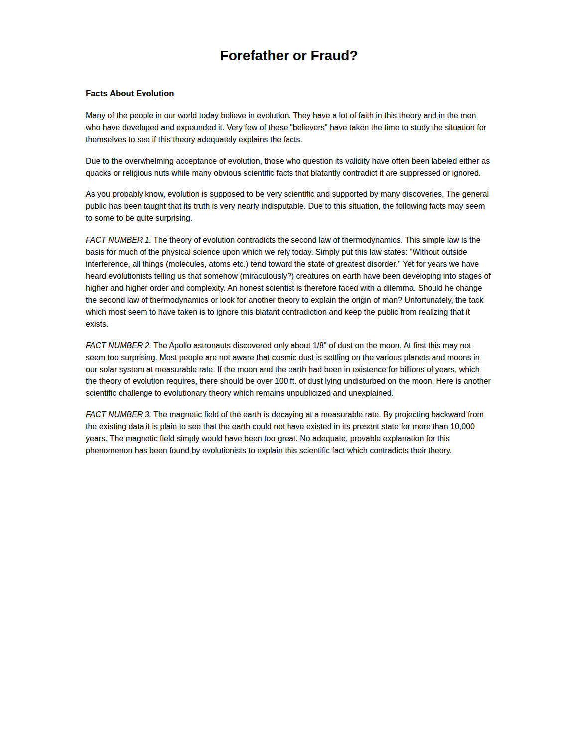Forefather or Fraud?
Facts About Evolution
Many of the people in our world today believe in evolution. They have a lot of faith in this theory and in the men who have developed and expounded it. Very few of these "believers" have taken the time to study the situation for themselves to see if this theory adequately explains the facts.
Due to the overwhelming acceptance of evolution, those who question its validity have often been labeled either as quacks or religious nuts while many obvious scientific facts that blatantly contradict it are suppressed or ignored.
As you probably know, evolution is supposed to be very scientific and supported by many discoveries. The general public has been taught that its truth is very nearly indisputable. Due to this situation, the following facts may seem to some to be quite surprising.
FACT NUMBER 1. The theory of evolution contradicts the second law of thermodynamics. This simple law is the basis for much of the physical science upon which we rely today. Simply put this law states: "Without outside interference, all things (molecules, atoms etc.) tend toward the state of greatest disorder." Yet for years we have heard evolutionists telling us that somehow (miraculously?) creatures on earth have been developing into stages of higher and higher order and complexity. An honest scientist is therefore faced with a dilemma. Should he change the second law of thermodynamics or look for another theory to explain the origin of man? Unfortunately, the tack which most seem to have taken is to ignore this blatant contradiction and keep the public from realizing that it exists.
FACT NUMBER 2. The Apollo astronauts discovered only about 1/8" of dust on the moon. At first this may not seem too surprising. Most people are not aware that cosmic dust is settling on the various planets and moons in our solar system at measurable rate. If the moon and the earth had been in existence for billions of years, which the theory of evolution requires, there should be over 100 ft. of dust lying undisturbed on the moon. Here is another scientific challenge to evolutionary theory which remains unpublicized and unexplained.
FACT NUMBER 3. The magnetic field of the earth is decaying at a measurable rate. By projecting backward from the existing data it is plain to see that the earth could not have existed in its present state for more than 10,000 years. The magnetic field simply would have been too great. No adequate, provable explanation for this phenomenon has been found by evolutionists to explain this scientific fact which contradicts their theory.